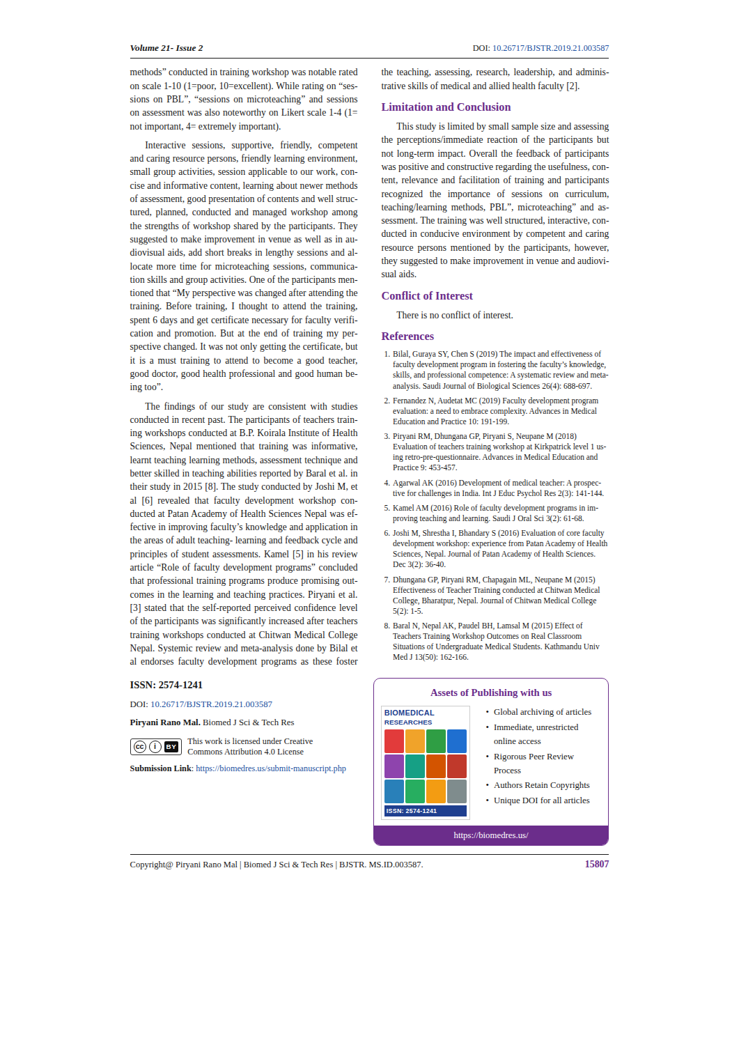Volume 21- Issue 2
DOI: 10.26717/BJSTR.2019.21.003587
methods” conducted in training workshop was notable rated on scale 1-10 (1=poor, 10=excellent). While rating on “sessions on PBL”, “sessions on microteaching” and sessions on assessment was also noteworthy on Likert scale 1-4 (1= not important, 4= extremely important).
Interactive sessions, supportive, friendly, competent and caring resource persons, friendly learning environment, small group activities, session applicable to our work, concise and informative content, learning about newer methods of assessment, good presentation of contents and well structured, planned, conducted and managed workshop among the strengths of workshop shared by the participants. They suggested to make improvement in venue as well as in audiovisual aids, add short breaks in lengthy sessions and allocate more time for microteaching sessions, communication skills and group activities. One of the participants mentioned that “My perspective was changed after attending the training. Before training, I thought to attend the training, spent 6 days and get certificate necessary for faculty verification and promotion. But at the end of training my perspective changed. It was not only getting the certificate, but it is a must training to attend to become a good teacher, good doctor, good health professional and good human being too”.
The findings of our study are consistent with studies conducted in recent past. The participants of teachers training workshops conducted at B.P. Koirala Institute of Health Sciences, Nepal mentioned that training was informative, learnt teaching learning methods, assessment technique and better skilled in teaching abilities reported by Baral et al. in their study in 2015 [8]. The study conducted by Joshi M, et al [6] revealed that faculty development workshop conducted at Patan Academy of Health Sciences Nepal was effective in improving faculty’s knowledge and application in the areas of adult teaching- learning and feedback cycle and principles of student assessments. Kamel [5] in his review article “Role of faculty development programs” concluded that professional training programs produce promising outcomes in the learning and teaching practices. Piryani et al. [3] stated that the self-reported perceived confidence level of the participants was significantly increased after teachers training workshops conducted at Chitwan Medical College Nepal. Systemic review and meta-analysis done by Bilal et al endorses faculty development programs as these foster the teaching, assessing, research, leadership, and administrative skills of medical and allied health faculty [2].
Limitation and Conclusion
This study is limited by small sample size and assessing the perceptions/immediate reaction of the participants but not long-term impact. Overall the feedback of participants was positive and constructive regarding the usefulness, content, relevance and facilitation of training and participants recognized the importance of sessions on curriculum, teaching/learning methods, PBL”, microteaching” and assessment. The training was well structured, interactive, conducted in conducive environment by competent and caring resource persons mentioned by the participants, however, they suggested to make improvement in venue and audiovisual aids.
Conflict of Interest
There is no conflict of interest.
References
Bilal, Guraya SY, Chen S (2019) The impact and effectiveness of faculty development program in fostering the faculty’s knowledge, skills, and professional competence: A systematic review and meta-analysis. Saudi Journal of Biological Sciences 26(4): 688-697.
Fernandez N, Audetat MC (2019) Faculty development program evaluation: a need to embrace complexity. Advances in Medical Education and Practice 10: 191-199.
Piryani RM, Dhungana GP, Piryani S, Neupane M (2018) Evaluation of teachers training workshop at Kirkpatrick level 1 using retro-pre-questionnaire. Advances in Medical Education and Practice 9: 453-457.
Agarwal AK (2016) Development of medical teacher: A prospective for challenges in India. Int J Educ Psychol Res 2(3): 141-144.
Kamel AM (2016) Role of faculty development programs in improving teaching and learning. Saudi J Oral Sci 3(2): 61-68.
Joshi M, Shrestha I, Bhandary S (2016) Evaluation of core faculty development workshop: experience from Patan Academy of Health Sciences, Nepal. Journal of Patan Academy of Health Sciences. Dec 3(2): 36-40.
Dhungana GP, Piryani RM, Chapagain ML, Neupane M (2015) Effectiveness of Teacher Training conducted at Chitwan Medical College, Bharatpur, Nepal. Journal of Chitwan Medical College 5(2): 1-5.
Baral N, Nepal AK, Paudel BH, Lamsal M (2015) Effect of Teachers Training Workshop Outcomes on Real Classroom Situations of Undergraduate Medical Students. Kathmandu Univ Med J 13(50): 162-166.
ISSN: 2574-1241
DOI: 10.26717/BJSTR.2019.21.003587
Piryani Rano Mal. Biomed J Sci & Tech Res
cc i BY This work is licensed under Creative Commons Attribution 4.0 License
Submission Link: https://biomedres.us/submit-manuscript.php
Assets of Publishing with us
BIOMEDICAL
RESEARCHES
ISSN: 2574-1241
Global archiving of articles
Immediate, unrestricted online access
Rigorous Peer Review Process
Authors Retain Copyrights
Unique DOI for all articles
https://biomedres.us/
Copyright@ Piryani Rano Mal | Biomed J Sci & Tech Res | BJSTR. MS.ID.003587.
15807